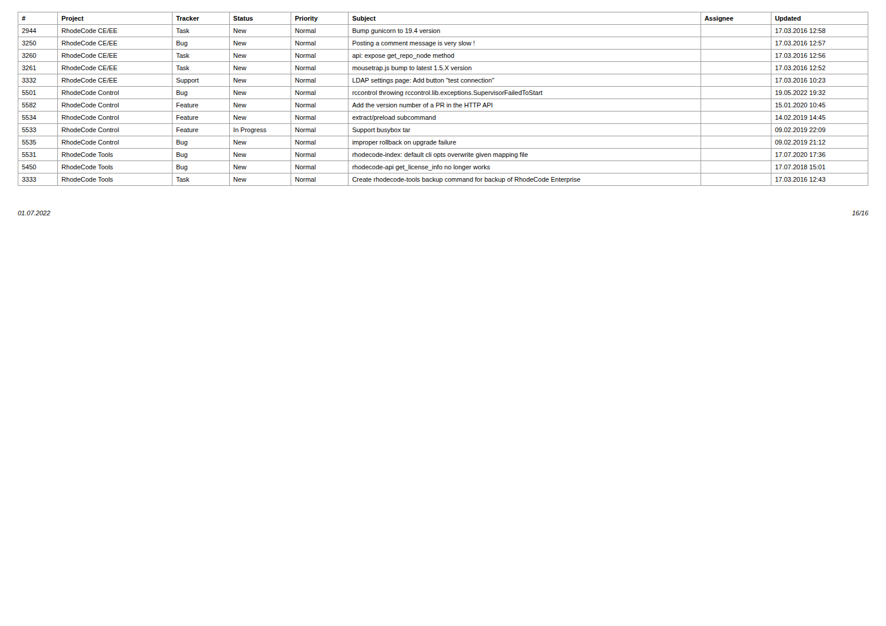| # | Project | Tracker | Status | Priority | Subject | Assignee | Updated |
| --- | --- | --- | --- | --- | --- | --- | --- |
| 2944 | RhodeCode CE/EE | Task | New | Normal | Bump gunicorn to 19.4 version | | 17.03.2016 12:58 |
| 3250 | RhodeCode CE/EE | Bug | New | Normal | Posting a comment message is very slow ! | | 17.03.2016 12:57 |
| 3260 | RhodeCode CE/EE | Task | New | Normal | api: expose get_repo_node method | | 17.03.2016 12:56 |
| 3261 | RhodeCode CE/EE | Task | New | Normal | mousetrap.js bump to latest 1.5.X version | | 17.03.2016 12:52 |
| 3332 | RhodeCode CE/EE | Support | New | Normal | LDAP settings page: Add button "test connection" | | 17.03.2016 10:23 |
| 5501 | RhodeCode Control | Bug | New | Normal | rccontrol throwing rccontrol.lib.exceptions.SupervisorFailedToStart | | 19.05.2022 19:32 |
| 5582 | RhodeCode Control | Feature | New | Normal | Add the version number of a PR in the HTTP API | | 15.01.2020 10:45 |
| 5534 | RhodeCode Control | Feature | New | Normal | extract/preload subcommand | | 14.02.2019 14:45 |
| 5533 | RhodeCode Control | Feature | In Progress | Normal | Support busybox tar | | 09.02.2019 22:09 |
| 5535 | RhodeCode Control | Bug | New | Normal | improper rollback on upgrade failure | | 09.02.2019 21:12 |
| 5531 | RhodeCode Tools | Bug | New | Normal | rhodecode-index: default cli opts overwrite given mapping file | | 17.07.2020 17:36 |
| 5450 | RhodeCode Tools | Bug | New | Normal | rhodecode-api get_license_info no longer works | | 17.07.2018 15:01 |
| 3333 | RhodeCode Tools | Task | New | Normal | Create rhodecode-tools backup command for backup of RhodeCode Enterprise | | 17.03.2016 12:43 |
01.07.2022 16/16